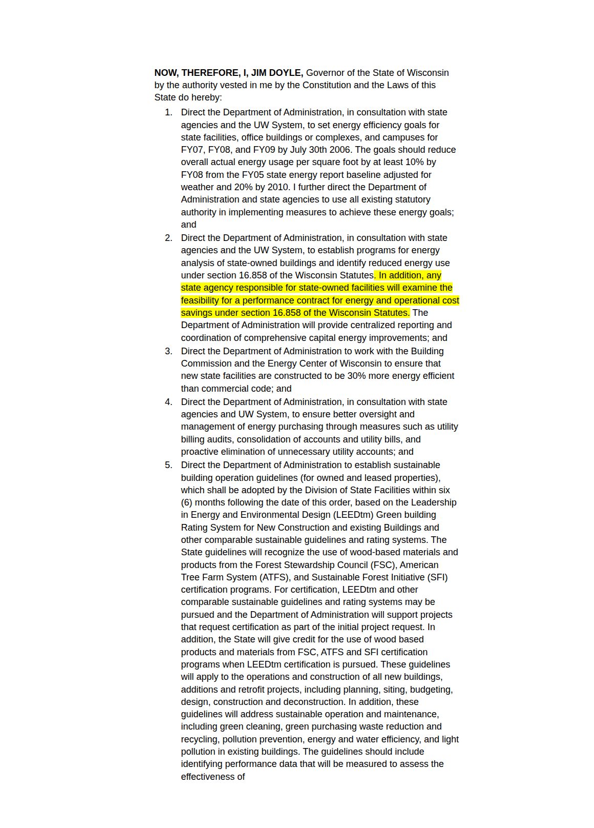NOW, THEREFORE, I, JIM DOYLE, Governor of the State of Wisconsin by the authority vested in me by the Constitution and the Laws of this State do hereby:
Direct the Department of Administration, in consultation with state agencies and the UW System, to set energy efficiency goals for state facilities, office buildings or complexes, and campuses for FY07, FY08, and FY09 by July 30th 2006. The goals should reduce overall actual energy usage per square foot by at least 10% by FY08 from the FY05 state energy report baseline adjusted for weather and 20% by 2010. I further direct the Department of Administration and state agencies to use all existing statutory authority in implementing measures to achieve these energy goals; and
Direct the Department of Administration, in consultation with state agencies and the UW System, to establish programs for energy analysis of state-owned buildings and identify reduced energy use under section 16.858 of the Wisconsin Statutes. In addition, any state agency responsible for state-owned facilities will examine the feasibility for a performance contract for energy and operational cost savings under section 16.858 of the Wisconsin Statutes. The Department of Administration will provide centralized reporting and coordination of comprehensive capital energy improvements; and
Direct the Department of Administration to work with the Building Commission and the Energy Center of Wisconsin to ensure that new state facilities are constructed to be 30% more energy efficient than commercial code; and
Direct the Department of Administration, in consultation with state agencies and UW System, to ensure better oversight and management of energy purchasing through measures such as utility billing audits, consolidation of accounts and utility bills, and proactive elimination of unnecessary utility accounts; and
Direct the Department of Administration to establish sustainable building operation guidelines (for owned and leased properties), which shall be adopted by the Division of State Facilities within six (6) months following the date of this order, based on the Leadership in Energy and Environmental Design (LEEDtm) Green building Rating System for New Construction and existing Buildings and other comparable sustainable guidelines and rating systems. The State guidelines will recognize the use of wood-based materials and products from the Forest Stewardship Council (FSC), American Tree Farm System (ATFS), and Sustainable Forest Initiative (SFI) certification programs. For certification, LEEDtm and other comparable sustainable guidelines and rating systems may be pursued and the Department of Administration will support projects that request certification as part of the initial project request. In addition, the State will give credit for the use of wood based products and materials from FSC, ATFS and SFI certification programs when LEEDtm certification is pursued. These guidelines will apply to the operations and construction of all new buildings, additions and retrofit projects, including planning, siting, budgeting, design, construction and deconstruction. In addition, these guidelines will address sustainable operation and maintenance, including green cleaning, green purchasing waste reduction and recycling, pollution prevention, energy and water efficiency, and light pollution in existing buildings. The guidelines should include identifying performance data that will be measured to assess the effectiveness of